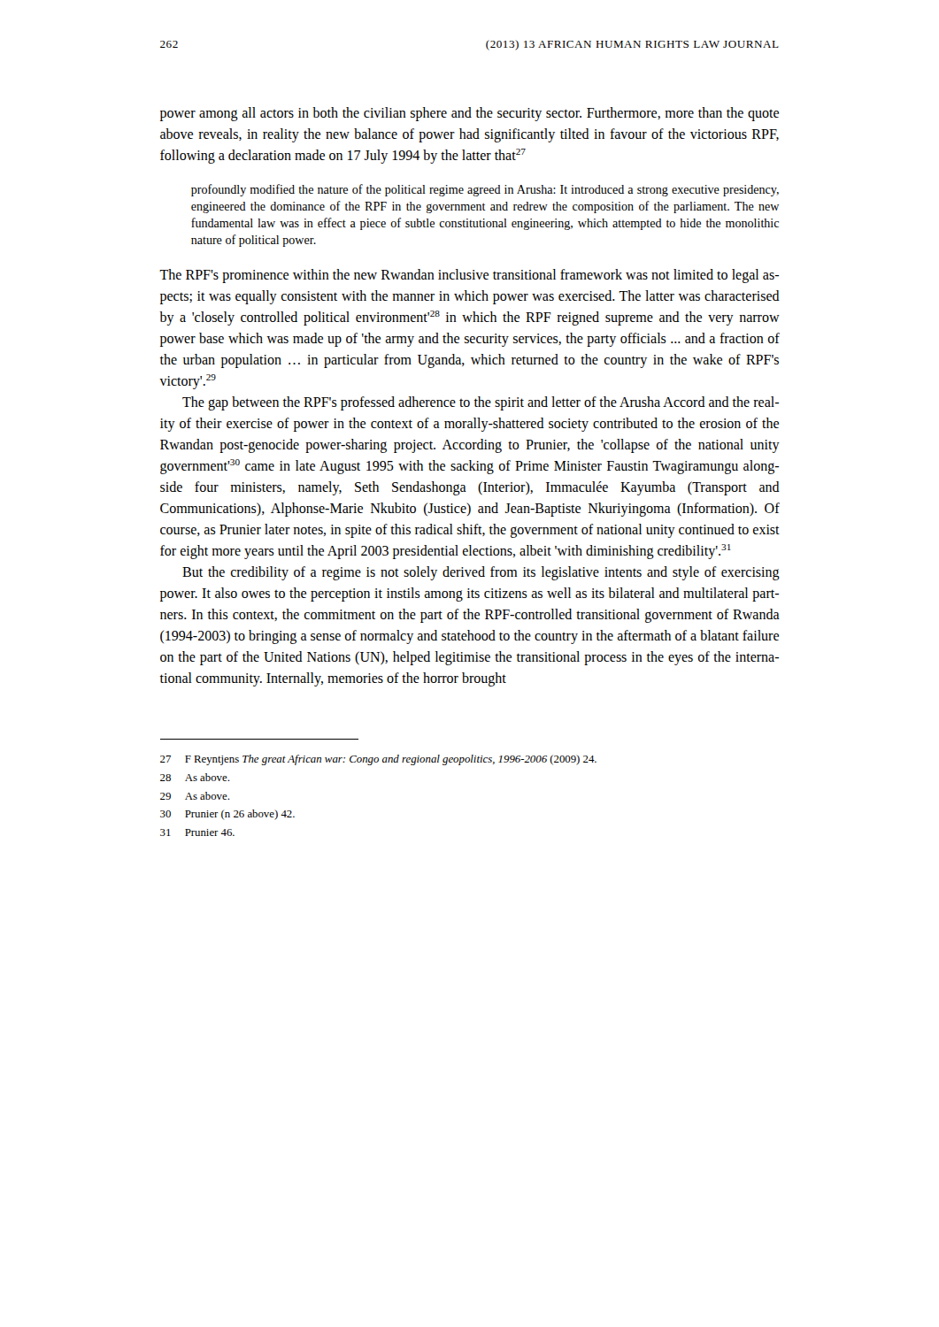262 (2013) 13 African Human Rights Law Journal
power among all actors in both the civilian sphere and the security sector. Furthermore, more than the quote above reveals, in reality the new balance of power had significantly tilted in favour of the victorious RPF, following a declaration made on 17 July 1994 by the latter that27
profoundly modified the nature of the political regime agreed in Arusha: It introduced a strong executive presidency, engineered the dominance of the RPF in the government and redrew the composition of the parliament. The new fundamental law was in effect a piece of subtle constitutional engineering, which attempted to hide the monolithic nature of political power.
The RPF's prominence within the new Rwandan inclusive transitional framework was not limited to legal aspects; it was equally consistent with the manner in which power was exercised. The latter was characterised by a 'closely controlled political environment'28 in which the RPF reigned supreme and the very narrow power base which was made up of 'the army and the security services, the party officials ... and a fraction of the urban population … in particular from Uganda, which returned to the country in the wake of RPF's victory'.29
The gap between the RPF's professed adherence to the spirit and letter of the Arusha Accord and the reality of their exercise of power in the context of a morally-shattered society contributed to the erosion of the Rwandan post-genocide power-sharing project. According to Prunier, the 'collapse of the national unity government'30 came in late August 1995 with the sacking of Prime Minister Faustin Twagiramungu alongside four ministers, namely, Seth Sendashonga (Interior), Immaculée Kayumba (Transport and Communications), Alphonse-Marie Nkubito (Justice) and Jean-Baptiste Nkuriyingoma (Information). Of course, as Prunier later notes, in spite of this radical shift, the government of national unity continued to exist for eight more years until the April 2003 presidential elections, albeit 'with diminishing credibility'.31
But the credibility of a regime is not solely derived from its legislative intents and style of exercising power. It also owes to the perception it instils among its citizens as well as its bilateral and multilateral partners. In this context, the commitment on the part of the RPF-controlled transitional government of Rwanda (1994-2003) to bringing a sense of normalcy and statehood to the country in the aftermath of a blatant failure on the part of the United Nations (UN), helped legitimise the transitional process in the eyes of the international community. Internally, memories of the horror brought
27 F Reyntjens The great African war: Congo and regional geopolitics, 1996-2006 (2009) 24.
28 As above.
29 As above.
30 Prunier (n 26 above) 42.
31 Prunier 46.